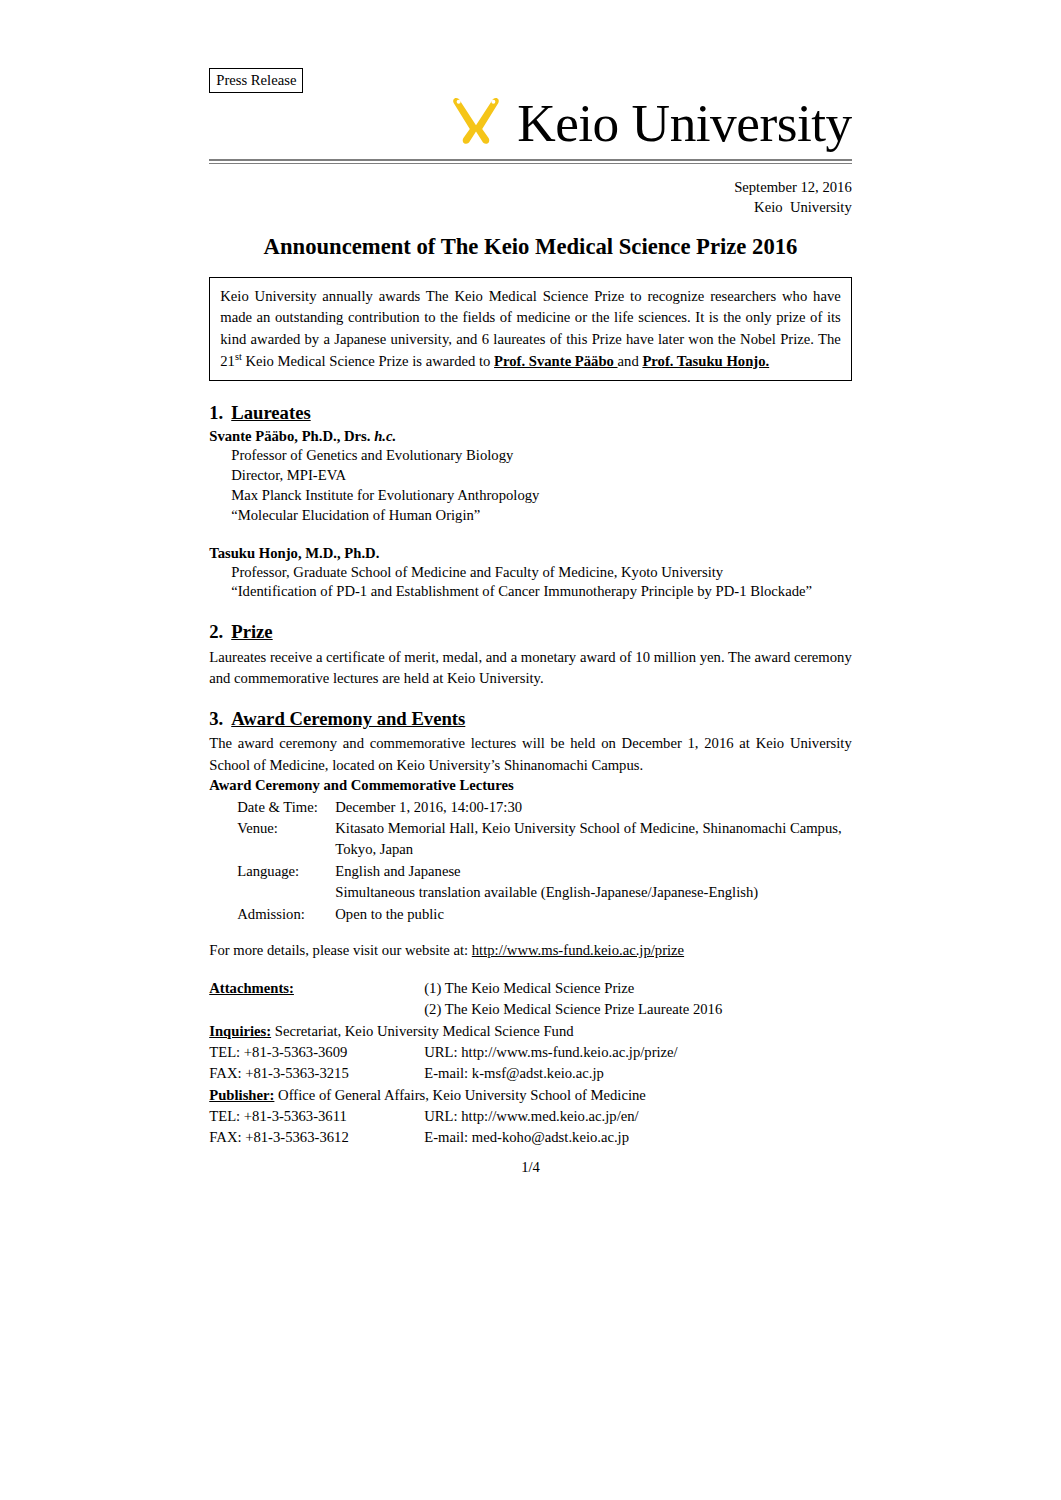Press Release
Keio University
September 12, 2016
Keio University
Announcement of The Keio Medical Science Prize 2016
Keio University annually awards The Keio Medical Science Prize to recognize researchers who have made an outstanding contribution to the fields of medicine or the life sciences. It is the only prize of its kind awarded by a Japanese university, and 6 laureates of this Prize have later won the Nobel Prize. The 21st Keio Medical Science Prize is awarded to Prof. Svante Pääbo and Prof. Tasuku Honjo.
1. Laureates
Svante Pääbo, Ph.D., Drs. h.c.
Professor of Genetics and Evolutionary Biology
Director, MPI-EVA
Max Planck Institute for Evolutionary Anthropology
“Molecular Elucidation of Human Origin”
Tasuku Honjo, M.D., Ph.D.
Professor, Graduate School of Medicine and Faculty of Medicine, Kyoto University
“Identification of PD-1 and Establishment of Cancer Immunotherapy Principle by PD-1 Blockade”
2. Prize
Laureates receive a certificate of merit, medal, and a monetary award of 10 million yen. The award ceremony and commemorative lectures are held at Keio University.
3. Award Ceremony and Events
The award ceremony and commemorative lectures will be held on December 1, 2016 at Keio University School of Medicine, located on Keio University’s Shinanomachi Campus.
Award Ceremony and Commemorative Lectures
| Date & Time: | December 1, 2016, 14:00-17:30 |
| Venue: | Kitasato Memorial Hall, Keio University School of Medicine, Shinanomachi Campus, Tokyo, Japan |
| Language: | English and Japanese |
| | Simultaneous translation available (English-Japanese/Japanese-English) |
| Admission: | Open to the public |
For more details, please visit our website at: http://www.ms-fund.keio.ac.jp/prize
| Attachments: | (1) The Keio Medical Science Prize |
| | (2) The Keio Medical Science Prize Laureate 2016 |
| Inquiries: Secretariat, Keio University Medical Science Fund |
| TEL: +81-3-5363-3609 | URL: http://www.ms-fund.keio.ac.jp/prize/ |
| FAX: +81-3-5363-3215 | E-mail: k-msf@adst.keio.ac.jp |
| Publisher: Office of General Affairs, Keio University School of Medicine |
| TEL: +81-3-5363-3611 | URL: http://www.med.keio.ac.jp/en/ |
| FAX: +81-3-5363-3612 | E-mail: med-koho@adst.keio.ac.jp |
1/4